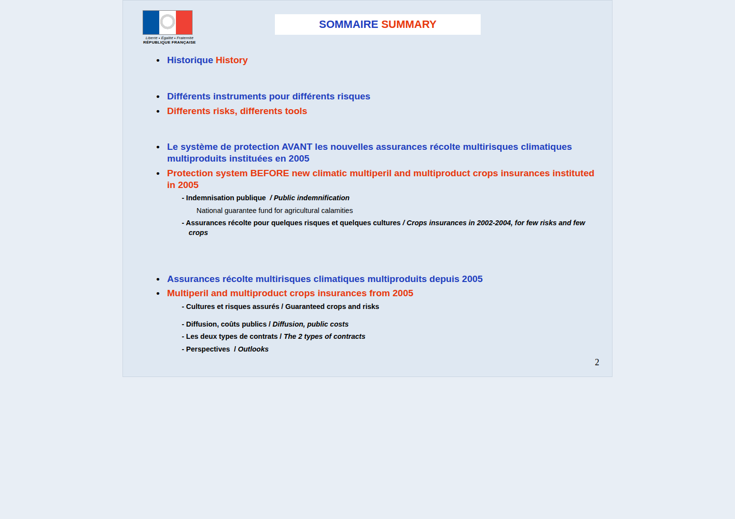Liberté • Égalité • Fraternité
RÉPUBLIQUE FRANÇAISE
SOMMAIRE SUMMARY
Historique History
Différents instruments pour différents risques
Differents risks, differents tools
Le système de protection AVANT les nouvelles assurances récolte multirisques climatiques multiproduits instituées en 2005
Protection system BEFORE new climatic multiperil and multiproduct crops insurances instituted in 2005
- Indemnisation publique / Public indemnification
National guarantee fund for agricultural calamities
- Assurances récolte pour quelques risques et quelques cultures / Crops insurances in 2002-2004, for few risks and few crops
Assurances récolte multirisques climatiques multiproduits depuis 2005
Multiperil and multiproduct crops insurances from 2005
- Cultures et risques assurés / Guaranteed crops and risks
- Diffusion, coûts publics / Diffusion, public costs
- Les deux types de contrats / The 2 types of contracts
- Perspectives / Outlooks
2